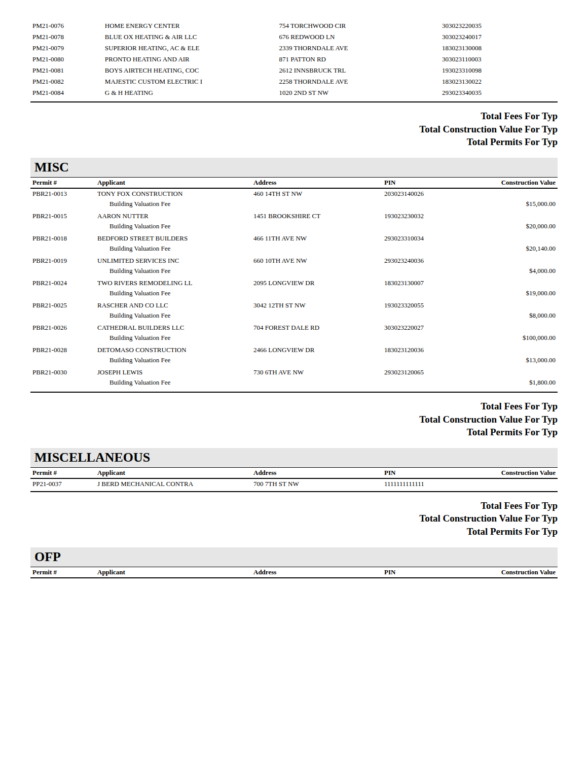| PM21-0076 | HOME ENERGY CENTER | 754 TORCHWOOD CIR | 303023220035 |
| PM21-0078 | BLUE OX HEATING & AIR LLC | 676 REDWOOD LN | 303023240017 |
| PM21-0079 | SUPERIOR HEATING, AC & ELE | 2339 THORNDALE AVE | 183023130008 |
| PM21-0080 | PRONTO HEATING AND AIR | 871 PATTON RD | 303023110003 |
| PM21-0081 | BOYS AIRTECH HEATING, COC | 2612 INNSBRUCK TRL | 193023310098 |
| PM21-0082 | MAJESTIC CUSTOM ELECTRIC I | 2258 THORNDALE AVE | 183023130022 |
| PM21-0084 | G & H HEATING | 1020 2ND ST NW | 293023340035 |
Total Fees For Typ
Total Construction Value For Typ
Total Permits For Typ
MISC
| Permit # | Applicant | Address | PIN | Construction Value |
| PBR21-0013 | TONY FOX CONSTRUCTION | 460 14TH ST NW | 203023140026 | |
| | Building Valuation Fee | | | $15,000.00 |
| PBR21-0015 | AARON NUTTER | 1451 BROOKSHIRE CT | 193023230032 | |
| | Building Valuation Fee | | | $20,000.00 |
| PBR21-0018 | BEDFORD STREET BUILDERS | 466 11TH AVE NW | 293023310034 | |
| | Building Valuation Fee | | | $20,140.00 |
| PBR21-0019 | UNLIMITED SERVICES INC | 660 10TH AVE NW | 293023240036 | |
| | Building Valuation Fee | | | $4,000.00 |
| PBR21-0024 | TWO RIVERS REMODELING LL | 2095 LONGVIEW DR | 183023130007 | |
| | Building Valuation Fee | | | $19,000.00 |
| PBR21-0025 | RASCHER AND CO LLC | 3042 12TH ST NW | 193023320055 | |
| | Building Valuation Fee | | | $8,000.00 |
| PBR21-0026 | CATHEDRAL BUILDERS LLC | 704 FOREST DALE RD | 303023220027 | |
| | Building Valuation Fee | | | $100,000.00 |
| PBR21-0028 | DETOMASO CONSTRUCTION | 2466 LONGVIEW DR | 183023120036 | |
| | Building Valuation Fee | | | $13,000.00 |
| PBR21-0030 | JOSEPH LEWIS | 730 6TH AVE NW | 293023120065 | |
| | Building Valuation Fee | | | $1,800.00 |
Total Fees For Typ
Total Construction Value For Typ
Total Permits For Typ
MISCELLANEOUS
| Permit # | Applicant | Address | PIN | Construction Value |
| PP21-0037 | J BERD MECHANICAL CONTRA | 700 7TH ST NW | 1111111111111 | |
Total Fees For Typ
Total Construction Value For Typ
Total Permits For Typ
OFP
| Permit # | Applicant | Address | PIN | Construction Value |